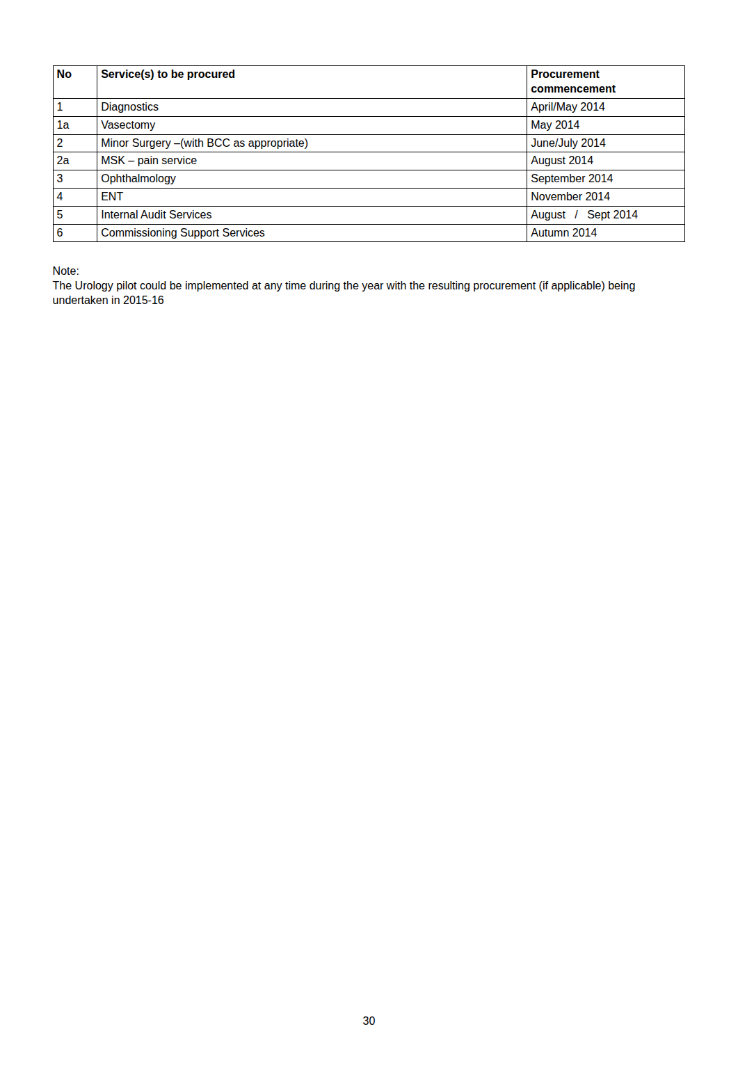| No | Service(s) to be procured | Procurement commencement |
| --- | --- | --- |
| 1 | Diagnostics | April/May 2014 |
| 1a | Vasectomy | May 2014 |
| 2 | Minor Surgery –(with BCC as appropriate) | June/July 2014 |
| 2a | MSK – pain service | August 2014 |
| 3 | Ophthalmology | September 2014 |
| 4 | ENT | November 2014 |
| 5 | Internal Audit Services | August / Sept 2014 |
| 6 | Commissioning Support Services | Autumn 2014 |
Note:
The Urology pilot could be implemented at any time during the year with the resulting procurement (if applicable) being undertaken in 2015-16
30